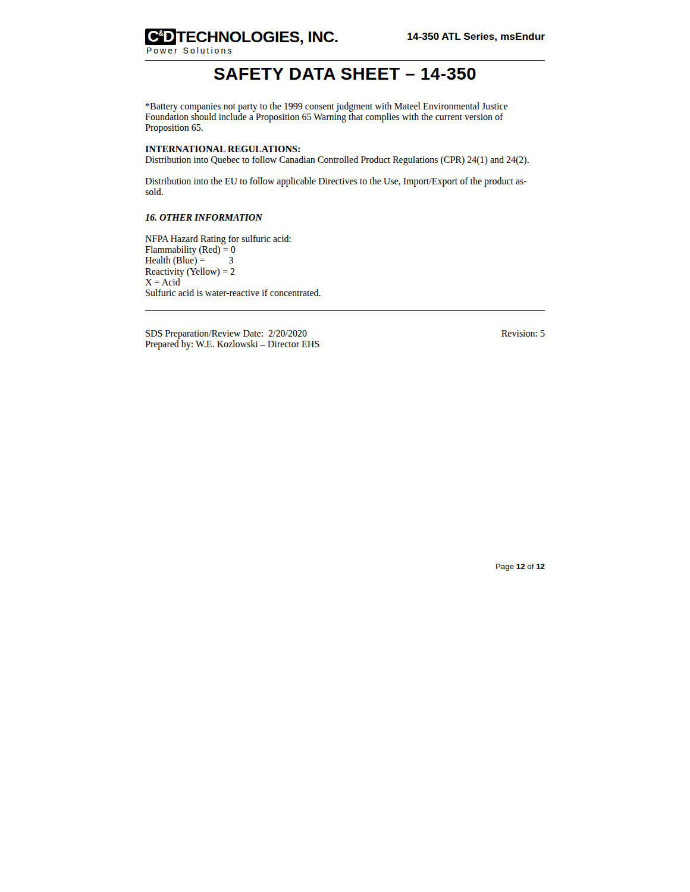C&D TECHNOLOGIES, INC.
Power Solutions
14-350 ATL Series, msEndur
SAFETY DATA SHEET – 14-350
*Battery companies not party to the 1999 consent judgment with Mateel Environmental Justice Foundation should include a Proposition 65 Warning that complies with the current version of Proposition 65.
INTERNATIONAL REGULATIONS:
Distribution into Quebec to follow Canadian Controlled Product Regulations (CPR) 24(1) and 24(2).
Distribution into the EU to follow applicable Directives to the Use, Import/Export of the product as-sold.
16. OTHER INFORMATION
NFPA Hazard Rating for sulfuric acid:
Flammability (Red) = 0
Health (Blue) = 3
Reactivity (Yellow) = 2
X = Acid
Sulfuric acid is water-reactive if concentrated.
SDS Preparation/Review Date: 2/20/2020
Prepared by: W.E. Kozlowski – Director EHS
Revision: 5
Page 12 of 12